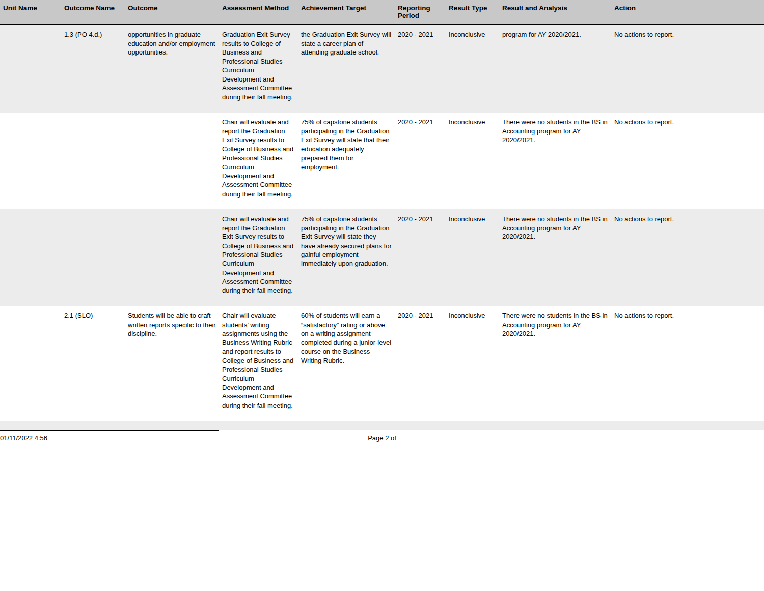| Unit Name | Outcome Name | Outcome | Assessment Method | Achievement Target | Reporting Period | Result Type | Result and Analysis | Action |
| --- | --- | --- | --- | --- | --- | --- | --- | --- |
| | 1.3 (PO 4.d.) | opportunities in graduate education and/or employment opportunities. | Graduation Exit Survey results to College of Business and Professional Studies Curriculum Development and Assessment Committee during their fall meeting. | the Graduation Exit Survey will state a career plan of attending graduate school. | 2020 - 2021 | Inconclusive | program for AY 2020/2021. | No actions to report. |
| | | | Chair will evaluate and report the Graduation Exit Survey results to College of Business and Professional Studies Curriculum Development and Assessment Committee during their fall meeting. | 75% of capstone students participating in the Graduation Exit Survey will state that their education adequately prepared them for employment. | 2020 - 2021 | Inconclusive | There were no students in the BS in Accounting program for AY 2020/2021. | No actions to report. |
| | | | Chair will evaluate and report the Graduation Exit Survey results to College of Business and Professional Studies Curriculum Development and Assessment Committee during their fall meeting. | 75% of capstone students participating in the Graduation Exit Survey will state they have already secured plans for gainful employment immediately upon graduation. | 2020 - 2021 | Inconclusive | There were no students in the BS in Accounting program for AY 2020/2021. | No actions to report. |
| | 2.1 (SLO) | Students will be able to craft written reports specific to their discipline. | Chair will evaluate students’ writing assignments using the Business Writing Rubric and report results to College of Business and Professional Studies Curriculum Development and Assessment Committee during their fall meeting. | 60% of students will earn a “satisfactory” rating or above on a writing assignment completed during a junior-level course on the Business Writing Rubric. | 2020 - 2021 | Inconclusive | There were no students in the BS in Accounting program for AY 2020/2021. | No actions to report. |
01/11/2022 4:56
Page 2 of